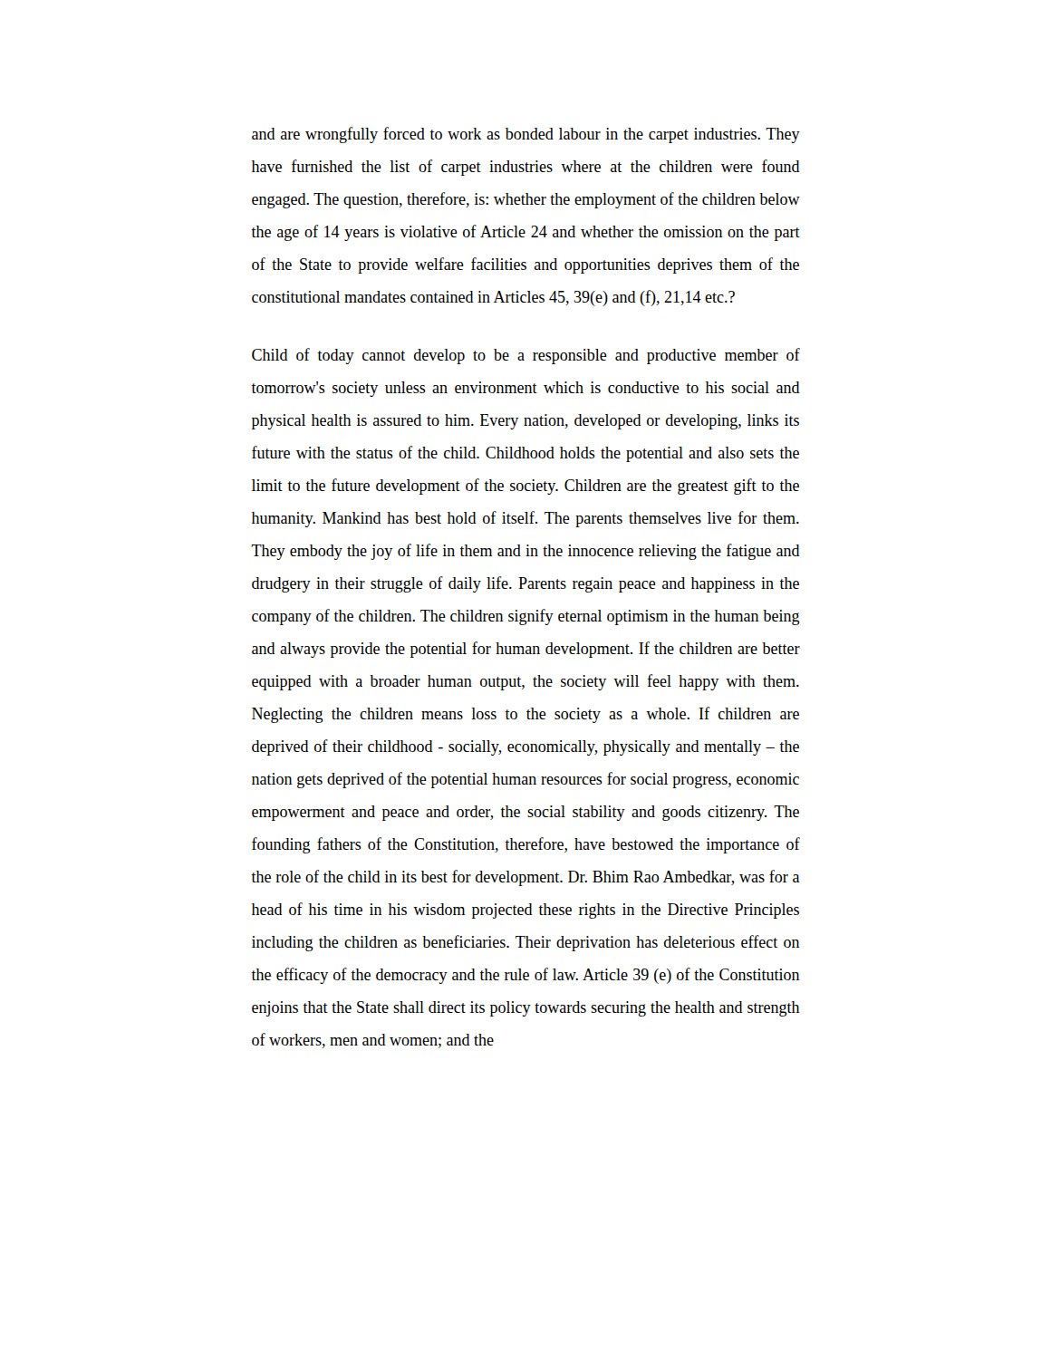and are wrongfully forced to work as bonded labour in the carpet industries. They have furnished the list of carpet industries where at the children were found engaged. The question, therefore, is: whether the employment of the children below the age of 14 years is violative of Article 24 and whether the omission on the part of the State to provide welfare facilities and opportunities deprives them of the constitutional mandates contained in Articles 45, 39(e) and (f), 21,14 etc.?
Child of today cannot develop to be a responsible and productive member of tomorrow's society unless an environment which is conductive to his social and physical health is assured to him. Every nation, developed or developing, links its future with the status of the child. Childhood holds the potential and also sets the limit to the future development of the society. Children are the greatest gift to the humanity. Mankind has best hold of itself. The parents themselves live for them. They embody the joy of life in them and in the innocence relieving the fatigue and drudgery in their struggle of daily life. Parents regain peace and happiness in the company of the children. The children signify eternal optimism in the human being and always provide the potential for human development. If the children are better equipped with a broader human output, the society will feel happy with them. Neglecting the children means loss to the society as a whole. If children are deprived of their childhood - socially, economically, physically and mentally – the nation gets deprived of the potential human resources for social progress, economic empowerment and peace and order, the social stability and goods citizenry. The founding fathers of the Constitution, therefore, have bestowed the importance of the role of the child in its best for development. Dr. Bhim Rao Ambedkar, was for a head of his time in his wisdom projected these rights in the Directive Principles including the children as beneficiaries. Their deprivation has deleterious effect on the efficacy of the democracy and the rule of law. Article 39 (e) of the Constitution enjoins that the State shall direct its policy towards securing the health and strength of workers, men and women; and the